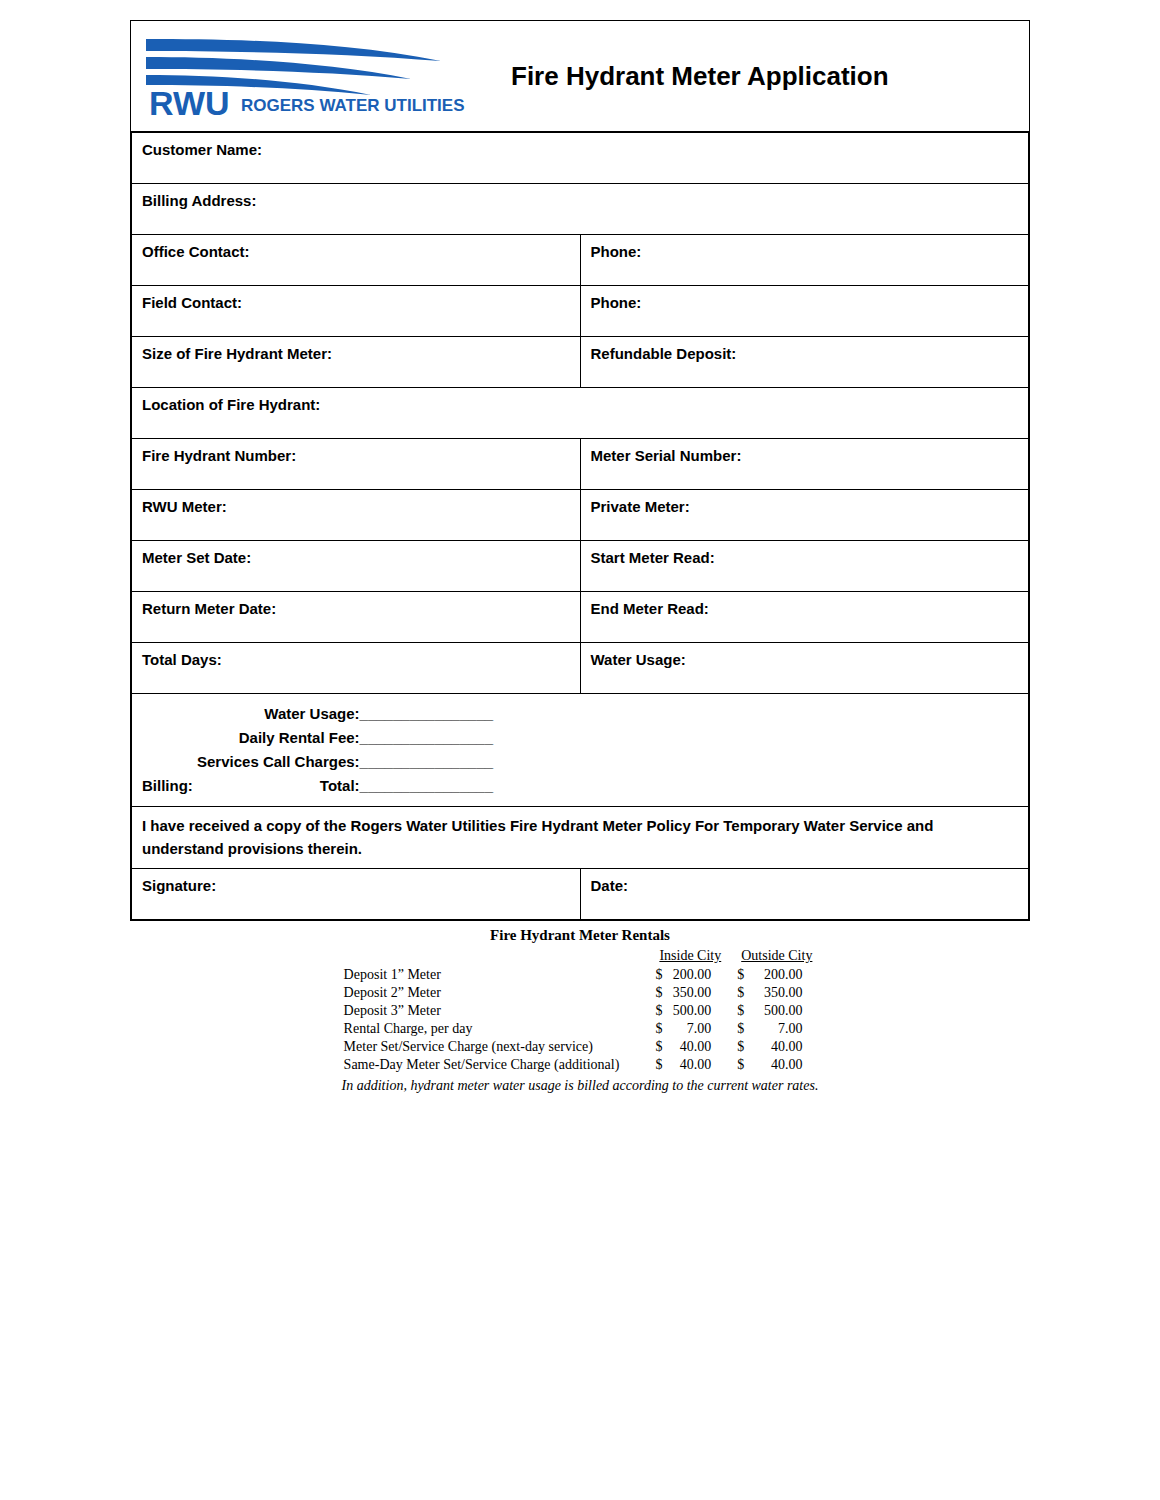RWU ROGERS WATER UTILITIES
Fire Hydrant Meter Application
| Customer Name: |
| Billing Address: |
| Office Contact: | Phone: |
| Field Contact: | Phone: |
| Size of Fire Hydrant Meter: | Refundable Deposit: |
| Location of Fire Hydrant: |
| Fire Hydrant Number: | Meter Serial Number: |
| RWU Meter: | Private Meter: |
| Meter Set Date: | Start Meter Read: |
| Return Meter Date: | End Meter Read: |
| Total Days: | Water Usage: |
| Billing: Water Usage:________________ Daily Rental Fee:________________ Services Call Charges:________________ Total:________________ |
| I have received a copy of the Rogers Water Utilities Fire Hydrant Meter Policy For Temporary Water Service and understand provisions therein. |
| Signature: | Date: |
Fire Hydrant Meter Rentals
| | Inside City | Outside City |
| Deposit 1” Meter | $ | 200.00 | $ | 200.00 |
| Deposit 2” Meter | $ | 350.00 | $ | 350.00 |
| Deposit 3” Meter | $ | 500.00 | $ | 500.00 |
| Rental Charge, per day | $ | 7.00 | $ | 7.00 |
| Meter Set/Service Charge (next-day service) | $ | 40.00 | $ | 40.00 |
| Same-Day Meter Set/Service Charge (additional) | $ | 40.00 | $ | 40.00 |
In addition, hydrant meter water usage is billed according to the current water rates.